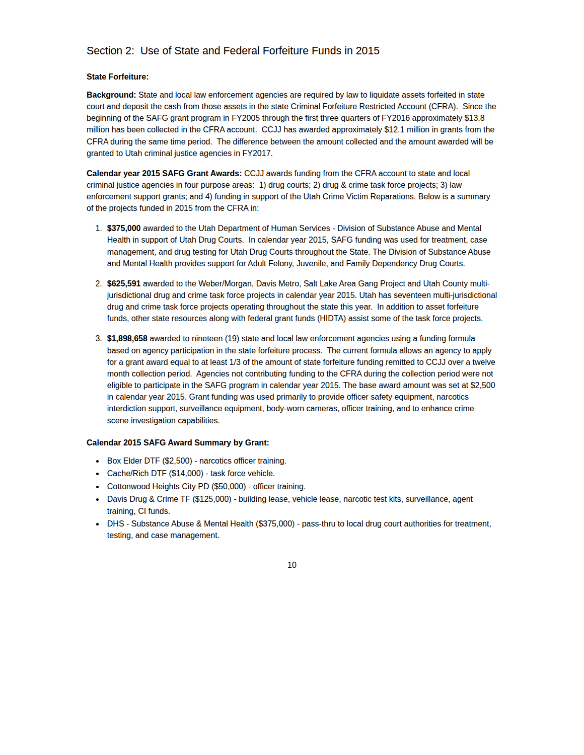Section 2: Use of State and Federal Forfeiture Funds in 2015
State Forfeiture:
Background: State and local law enforcement agencies are required by law to liquidate assets forfeited in state court and deposit the cash from those assets in the state Criminal Forfeiture Restricted Account (CFRA). Since the beginning of the SAFG grant program in FY2005 through the first three quarters of FY2016 approximately $13.8 million has been collected in the CFRA account. CCJJ has awarded approximately $12.1 million in grants from the CFRA during the same time period. The difference between the amount collected and the amount awarded will be granted to Utah criminal justice agencies in FY2017.
Calendar year 2015 SAFG Grant Awards: CCJJ awards funding from the CFRA account to state and local criminal justice agencies in four purpose areas: 1) drug courts; 2) drug & crime task force projects; 3) law enforcement support grants; and 4) funding in support of the Utah Crime Victim Reparations. Below is a summary of the projects funded in 2015 from the CFRA in:
$375,000 awarded to the Utah Department of Human Services - Division of Substance Abuse and Mental Health in support of Utah Drug Courts. In calendar year 2015, SAFG funding was used for treatment, case management, and drug testing for Utah Drug Courts throughout the State. The Division of Substance Abuse and Mental Health provides support for Adult Felony, Juvenile, and Family Dependency Drug Courts.
$625,591 awarded to the Weber/Morgan, Davis Metro, Salt Lake Area Gang Project and Utah County multi-jurisdictional drug and crime task force projects in calendar year 2015. Utah has seventeen multi-jurisdictional drug and crime task force projects operating throughout the state this year. In addition to asset forfeiture funds, other state resources along with federal grant funds (HIDTA) assist some of the task force projects.
$1,898,658 awarded to nineteen (19) state and local law enforcement agencies using a funding formula based on agency participation in the state forfeiture process. The current formula allows an agency to apply for a grant award equal to at least 1/3 of the amount of state forfeiture funding remitted to CCJJ over a twelve month collection period. Agencies not contributing funding to the CFRA during the collection period were not eligible to participate in the SAFG program in calendar year 2015. The base award amount was set at $2,500 in calendar year 2015. Grant funding was used primarily to provide officer safety equipment, narcotics interdiction support, surveillance equipment, body-worn cameras, officer training, and to enhance crime scene investigation capabilities.
Calendar 2015 SAFG Award Summary by Grant:
Box Elder DTF ($2,500) - narcotics officer training.
Cache/Rich DTF ($14,000) - task force vehicle.
Cottonwood Heights City PD ($50,000) - officer training.
Davis Drug & Crime TF ($125,000) - building lease, vehicle lease, narcotic test kits, surveillance, agent training, CI funds.
DHS - Substance Abuse & Mental Health ($375,000) - pass-thru to local drug court authorities for treatment, testing, and case management.
10